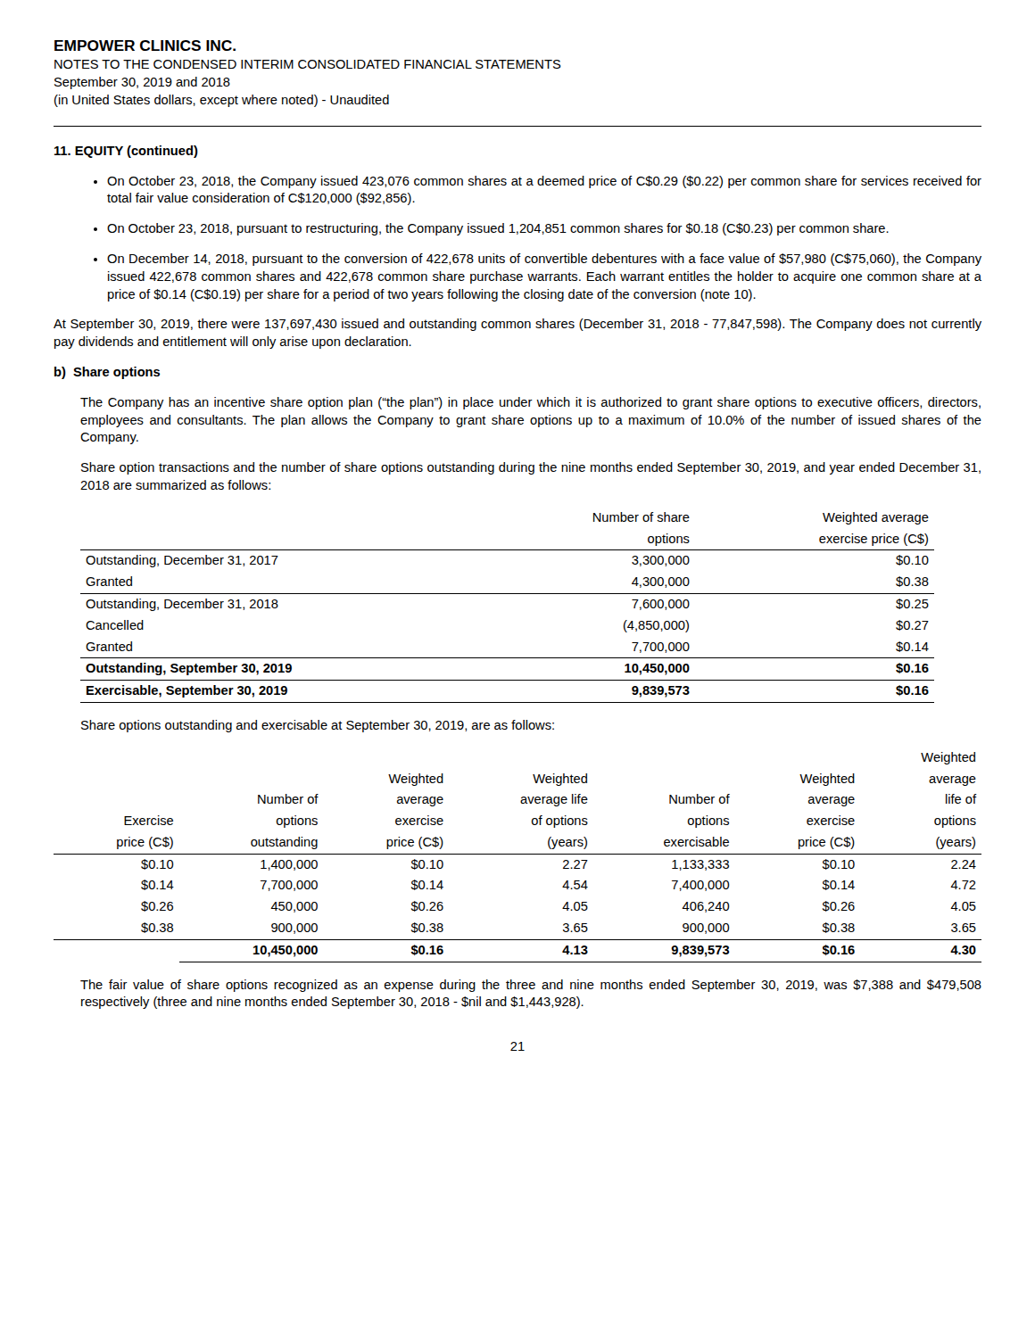EMPOWER CLINICS INC.
NOTES TO THE CONDENSED INTERIM CONSOLIDATED FINANCIAL STATEMENTS
September 30, 2019 and 2018
(in United States dollars, except where noted) - Unaudited
11. EQUITY (continued)
On October 23, 2018, the Company issued 423,076 common shares at a deemed price of C$0.29 ($0.22) per common share for services received for total fair value consideration of C$120,000 ($92,856).
On October 23, 2018, pursuant to restructuring, the Company issued 1,204,851 common shares for $0.18 (C$0.23) per common share.
On December 14, 2018, pursuant to the conversion of 422,678 units of convertible debentures with a face value of $57,980 (C$75,060), the Company issued 422,678 common shares and 422,678 common share purchase warrants. Each warrant entitles the holder to acquire one common share at a price of $0.14 (C$0.19) per share for a period of two years following the closing date of the conversion (note 10).
At September 30, 2019, there were 137,697,430 issued and outstanding common shares (December 31, 2018 - 77,847,598). The Company does not currently pay dividends and entitlement will only arise upon declaration.
b) Share options
The Company has an incentive share option plan (“the plan”) in place under which it is authorized to grant share options to executive officers, directors, employees and consultants. The plan allows the Company to grant share options up to a maximum of 10.0% of the number of issued shares of the Company.
Share option transactions and the number of share options outstanding during the nine months ended September 30, 2019, and year ended December 31, 2018 are summarized as follows:
| | Number of share | Weighted average |
| --- | --- | --- |
| | options | exercise price (C$) |
| Outstanding, December 31, 2017 | 3,300,000 | $0.10 |
| Granted | 4,300,000 | $0.38 |
| Outstanding, December 31, 2018 | 7,600,000 | $0.25 |
| Cancelled | (4,850,000) | $0.27 |
| Granted | 7,700,000 | $0.14 |
| Outstanding, September 30, 2019 | 10,450,000 | $0.16 |
| Exercisable, September 30, 2019 | 9,839,573 | $0.16 |
Share options outstanding and exercisable at September 30, 2019, are as follows:
| | | | | | | Weighted |
| --- | --- | --- | --- | --- | --- | --- |
| | | Weighted | Weighted | | Weighted | average |
| | Number of | average | average life | Number of | average | life of |
| Exercise | options | exercise | of options | options | exercise | options |
| price (C$) | outstanding | price (C$) | (years) | exercisable | price (C$) | (years) |
| $0.10 | 1,400,000 | $0.10 | 2.27 | 1,133,333 | $0.10 | 2.24 |
| $0.14 | 7,700,000 | $0.14 | 4.54 | 7,400,000 | $0.14 | 4.72 |
| $0.26 | 450,000 | $0.26 | 4.05 | 406,240 | $0.26 | 4.05 |
| $0.38 | 900,000 | $0.38 | 3.65 | 900,000 | $0.38 | 3.65 |
| | 10,450,000 | $0.16 | 4.13 | 9,839,573 | $0.16 | 4.30 |
The fair value of share options recognized as an expense during the three and nine months ended September 30, 2019, was $7,388 and $479,508 respectively (three and nine months ended September 30, 2018 - $nil and $1,443,928).
21